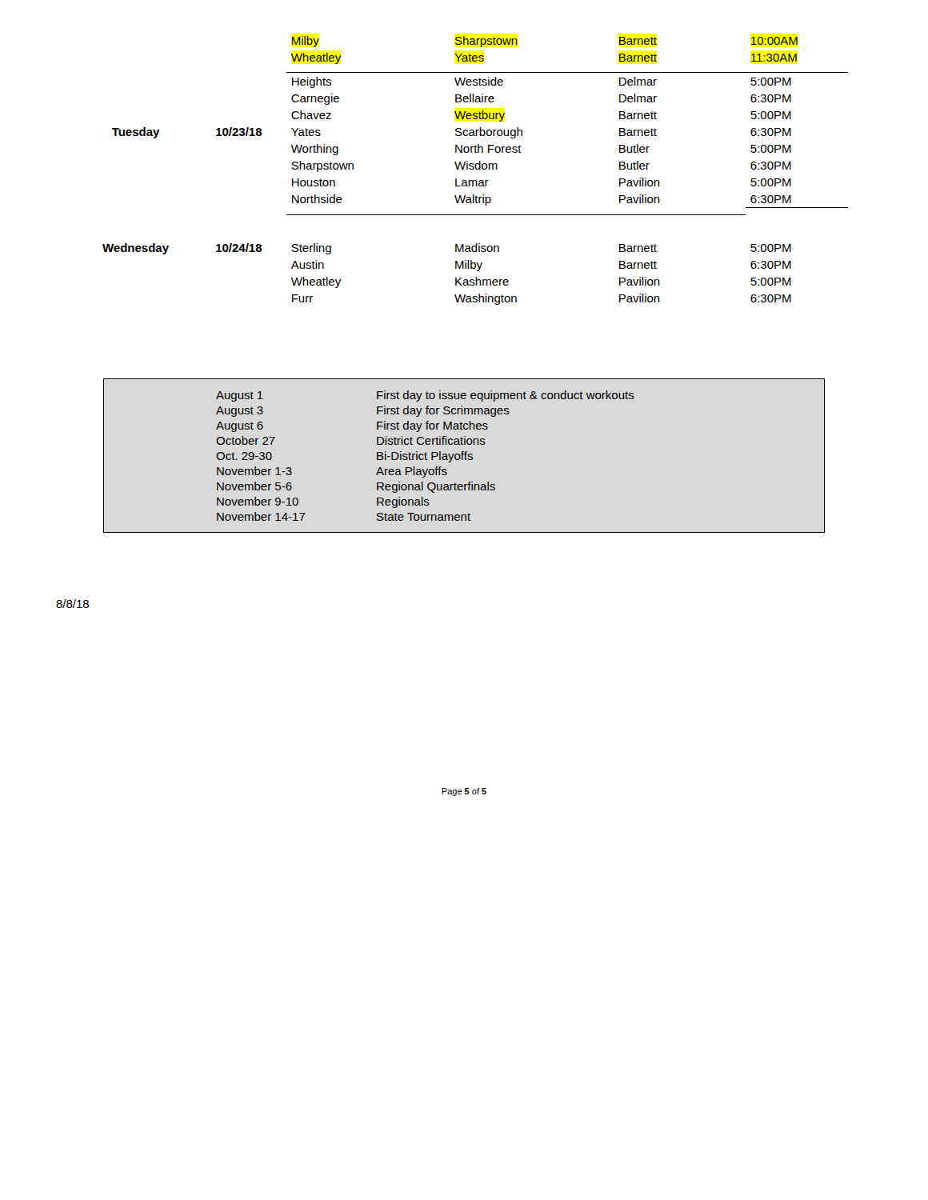| | | Milby | Sharpstown | Barnett | 10:00AM |
| | | Wheatley | Yates | Barnett | 11:30AM |
| | | Heights | Westside | Delmar | 5:00PM |
| | | Carnegie | Bellaire | Delmar | 6:30PM |
| | | Chavez | Westbury | Barnett | 5:00PM |
| Tuesday | 10/23/18 | Yates | Scarborough | Barnett | 6:30PM |
| | | Worthing | North Forest | Butler | 5:00PM |
| | | Sharpstown | Wisdom | Butler | 6:30PM |
| | | Houston | Lamar | Pavilion | 5:00PM |
| | | Northside | Waltrip | Pavilion | 6:30PM |
| Wednesday | 10/24/18 | Sterling | Madison | Barnett | 5:00PM |
| | | Austin | Milby | Barnett | 6:30PM |
| | | Wheatley | Kashmere | Pavilion | 5:00PM |
| | | Furr | Washington | Pavilion | 6:30PM |
| August 1 | First day to issue equipment & conduct workouts |
| August 3 | First day for Scrimmages |
| August 6 | First day for Matches |
| October 27 | District Certifications |
| Oct. 29-30 | Bi-District Playoffs |
| November 1-3 | Area Playoffs |
| November 5-6 | Regional Quarterfinals |
| November 9-10 | Regionals |
| November 14-17 | State Tournament |
8/8/18
Page 5 of 5